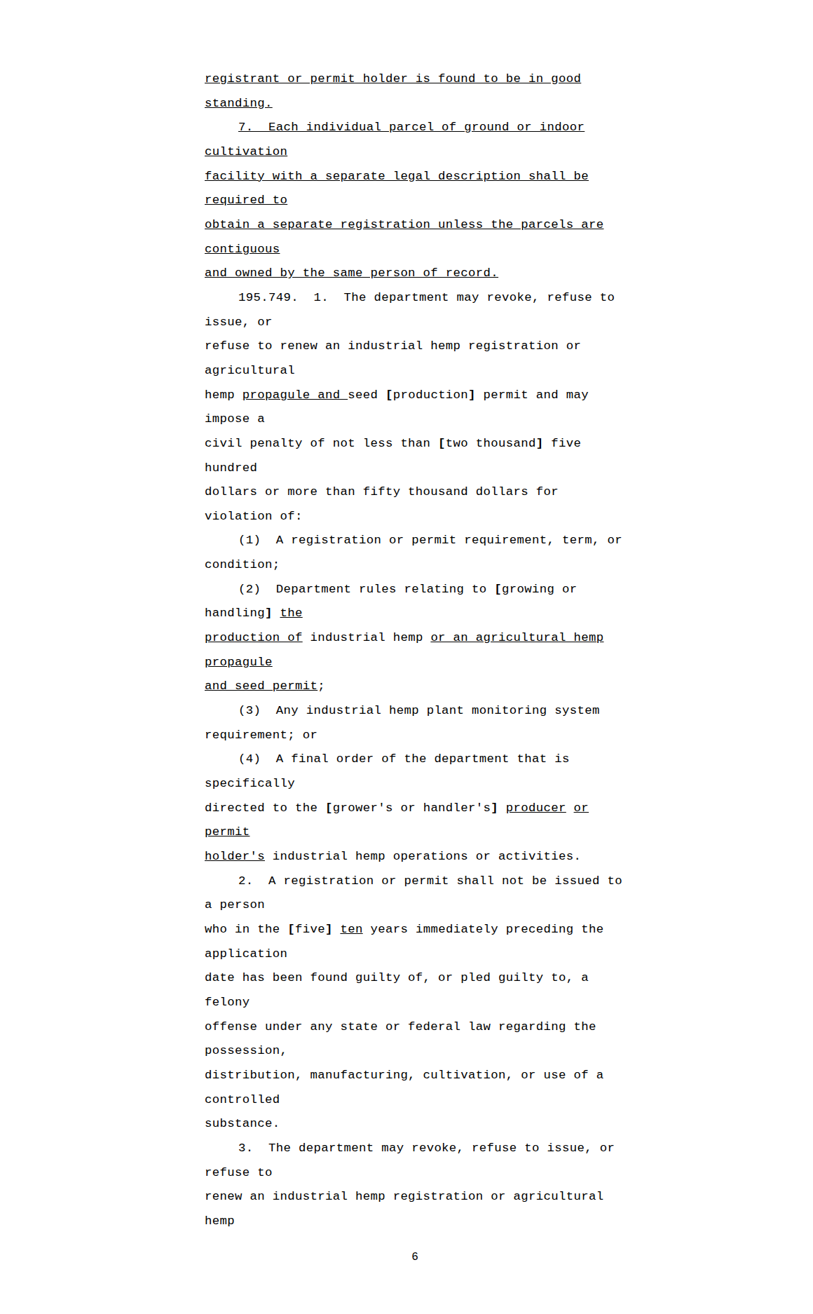registrant or permit holder is found to be in good standing.
7. Each individual parcel of ground or indoor cultivation
facility with a separate legal description shall be required to
obtain a separate registration unless the parcels are contiguous
and owned by the same person of record.
195.749. 1. The department may revoke, refuse to issue, or
refuse to renew an industrial hemp registration or agricultural
hemp propagule and seed [production] permit and may impose a
civil penalty of not less than [two thousand] five hundred
dollars or more than fifty thousand dollars for violation of:
(1) A registration or permit requirement, term, or
condition;
(2) Department rules relating to [growing or handling] the
production of industrial hemp or an agricultural hemp propagule
and seed permit;
(3) Any industrial hemp plant monitoring system
requirement; or
(4) A final order of the department that is specifically
directed to the [grower's or handler's] producer or permit
holder's industrial hemp operations or activities.
2. A registration or permit shall not be issued to a person
who in the [five] ten years immediately preceding the application
date has been found guilty of, or pled guilty to, a felony
offense under any state or federal law regarding the possession,
distribution, manufacturing, cultivation, or use of a controlled
substance.
3. The department may revoke, refuse to issue, or refuse to
renew an industrial hemp registration or agricultural hemp
6